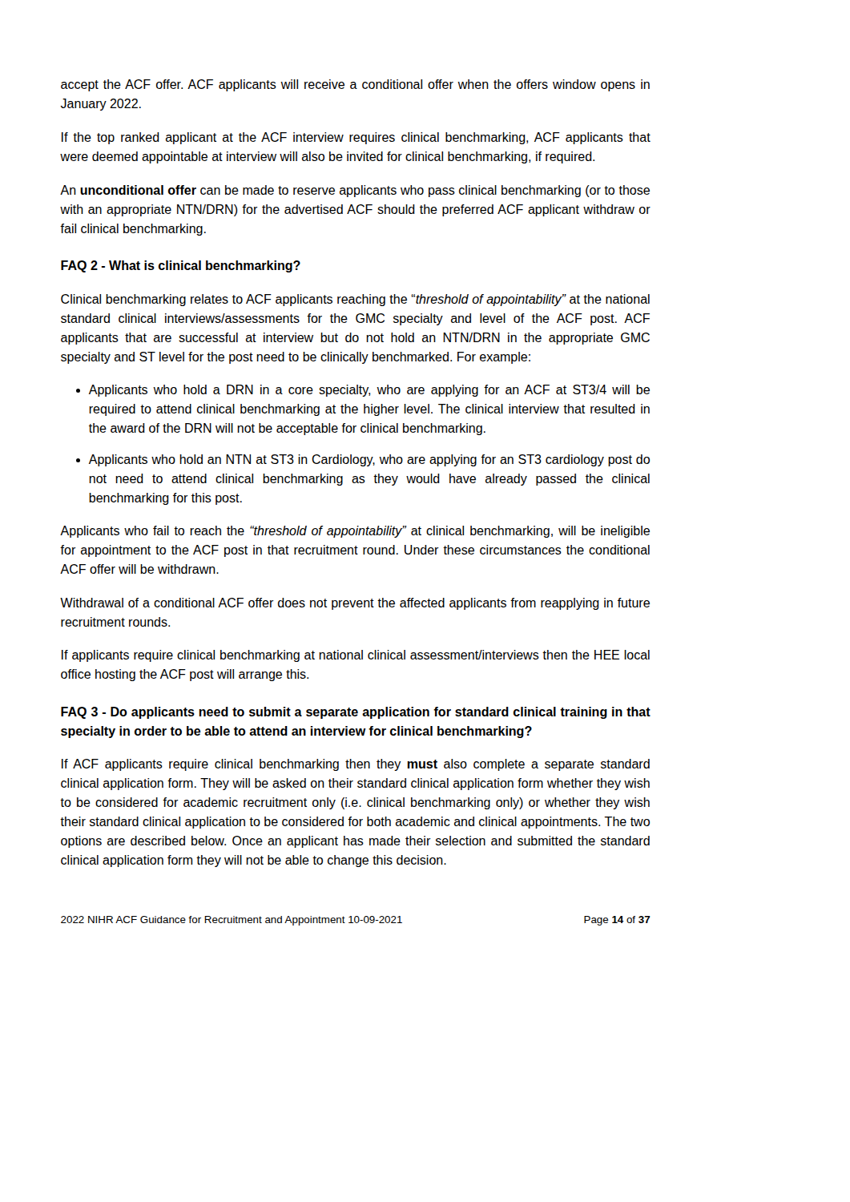accept the ACF offer. ACF applicants will receive a conditional offer when the offers window opens in January 2022.
If the top ranked applicant at the ACF interview requires clinical benchmarking, ACF applicants that were deemed appointable at interview will also be invited for clinical benchmarking, if required.
An unconditional offer can be made to reserve applicants who pass clinical benchmarking (or to those with an appropriate NTN/DRN) for the advertised ACF should the preferred ACF applicant withdraw or fail clinical benchmarking.
FAQ 2 - What is clinical benchmarking?
Clinical benchmarking relates to ACF applicants reaching the “threshold of appointability” at the national standard clinical interviews/assessments for the GMC specialty and level of the ACF post. ACF applicants that are successful at interview but do not hold an NTN/DRN in the appropriate GMC specialty and ST level for the post need to be clinically benchmarked. For example:
Applicants who hold a DRN in a core specialty, who are applying for an ACF at ST3/4 will be required to attend clinical benchmarking at the higher level. The clinical interview that resulted in the award of the DRN will not be acceptable for clinical benchmarking.
Applicants who hold an NTN at ST3 in Cardiology, who are applying for an ST3 cardiology post do not need to attend clinical benchmarking as they would have already passed the clinical benchmarking for this post.
Applicants who fail to reach the “threshold of appointability” at clinical benchmarking, will be ineligible for appointment to the ACF post in that recruitment round. Under these circumstances the conditional ACF offer will be withdrawn.
Withdrawal of a conditional ACF offer does not prevent the affected applicants from reapplying in future recruitment rounds.
If applicants require clinical benchmarking at national clinical assessment/interviews then the HEE local office hosting the ACF post will arrange this.
FAQ 3 - Do applicants need to submit a separate application for standard clinical training in that specialty in order to be able to attend an interview for clinical benchmarking?
If ACF applicants require clinical benchmarking then they must also complete a separate standard clinical application form. They will be asked on their standard clinical application form whether they wish to be considered for academic recruitment only (i.e. clinical benchmarking only) or whether they wish their standard clinical application to be considered for both academic and clinical appointments. The two options are described below. Once an applicant has made their selection and submitted the standard clinical application form they will not be able to change this decision.
2022 NIHR ACF Guidance for Recruitment and Appointment 10-09-2021
Page 14 of 37